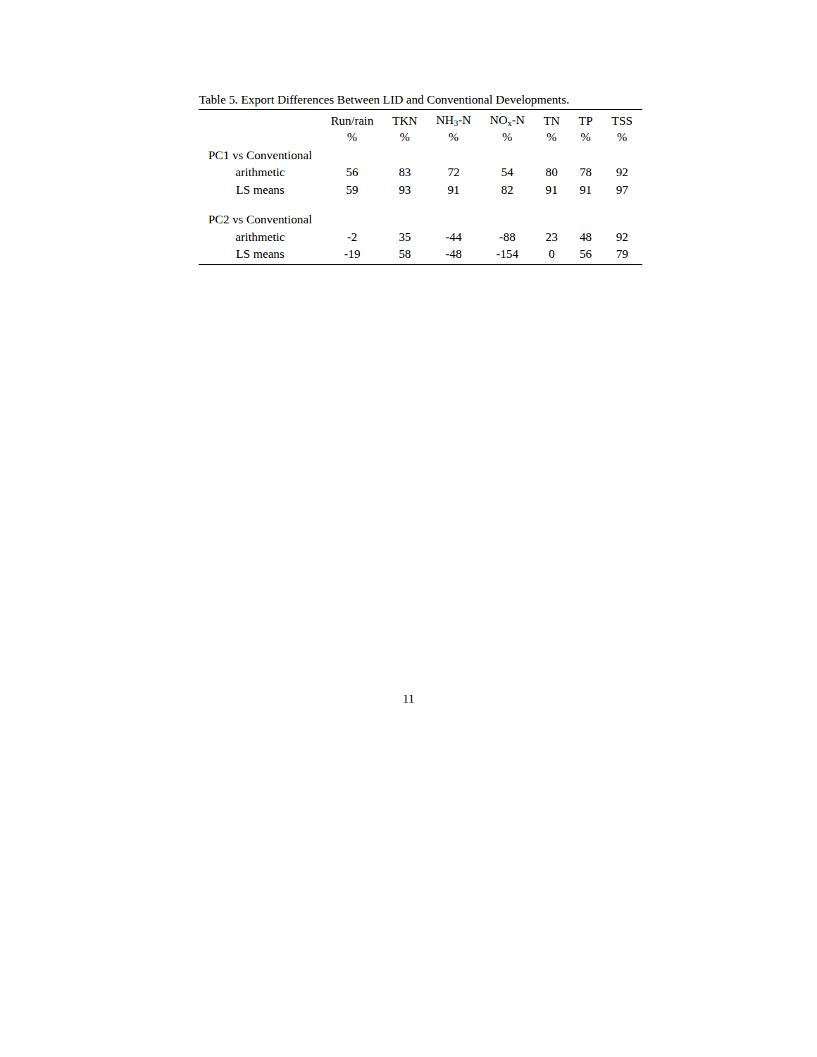Table 5. Export Differences Between LID and Conventional Developments.
| | Run/rain | TKN | NH 3 -N | NO x -N | TN | TP | TSS |
| --- | --- | --- | --- | --- | --- | --- | --- |
| | % | % | % | % | % | % | % |
| PC1 vs Conventional | | | | | | | |
| arithmetic | 56 | 83 | 72 | 54 | 80 | 78 | 92 |
| LS means | 59 | 93 | 91 | 82 | 91 | 91 | 97 |
| PC2 vs Conventional | | | | | | | |
| arithmetic | -2 | 35 | -44 | -88 | 23 | 48 | 92 |
| LS means | -19 | 58 | -48 | -154 | 0 | 56 | 79 |
11